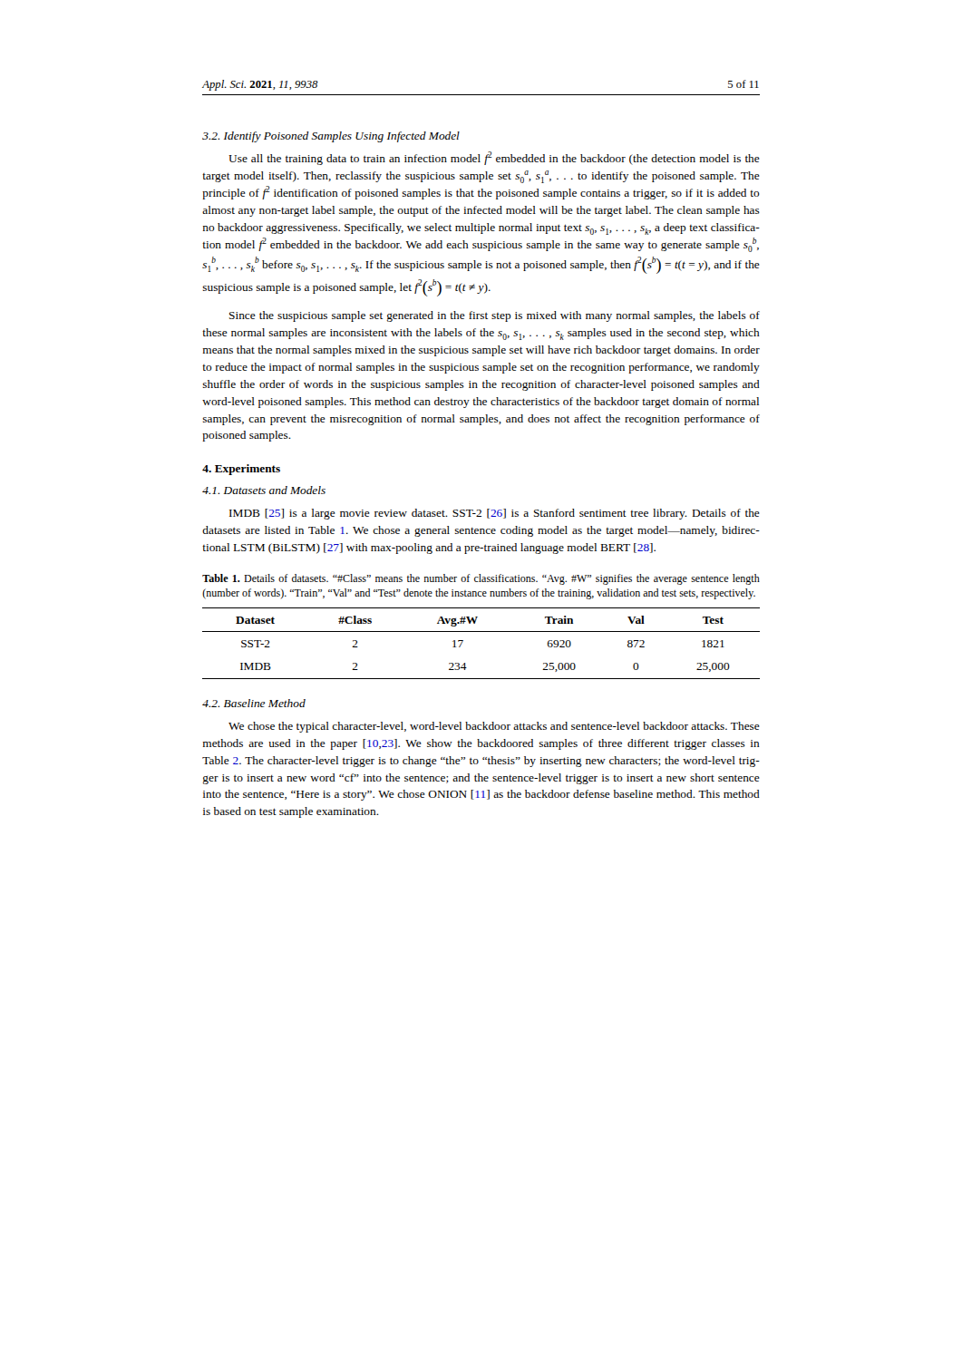Appl. Sci. 2021, 11, 9938
5 of 11
3.2. Identify Poisoned Samples Using Infected Model
Use all the training data to train an infection model f2 embedded in the backdoor (the detection model is the target model itself). Then, reclassify the suspicious sample set s0a, s1a, . . . to identify the poisoned sample. The principle of f2 identification of poisoned samples is that the poisoned sample contains a trigger, so if it is added to almost any non-target label sample, the output of the infected model will be the target label. The clean sample has no backdoor aggressiveness. Specifically, we select multiple normal input text s0, s1, . . . , sk, a deep text classification model f2 embedded in the backdoor. We add each suspicious sample in the same way to generate sample s0b, s1b, . . . , skb before s0, s1, . . . , sk. If the suspicious sample is not a poisoned sample, then f2(sb) = t(t = y), and if the suspicious sample is a poisoned sample, let f2(sb) = t(t ≠ y).
Since the suspicious sample set generated in the first step is mixed with many normal samples, the labels of these normal samples are inconsistent with the labels of the s0, s1, . . . , sk samples used in the second step, which means that the normal samples mixed in the suspicious sample set will have rich backdoor target domains. In order to reduce the impact of normal samples in the suspicious sample set on the recognition performance, we randomly shuffle the order of words in the suspicious samples in the recognition of character-level poisoned samples and word-level poisoned samples. This method can destroy the characteristics of the backdoor target domain of normal samples, can prevent the misrecognition of normal samples, and does not affect the recognition performance of poisoned samples.
4. Experiments
4.1. Datasets and Models
IMDB [25] is a large movie review dataset. SST-2 [26] is a Stanford sentiment tree library. Details of the datasets are listed in Table 1. We chose a general sentence coding model as the target model—namely, bidirectional LSTM (BiLSTM) [27] with max-pooling and a pre-trained language model BERT [28].
Table 1. Details of datasets. “#Class” means the number of classifications. “Avg. #W” signifies the average sentence length (number of words). “Train”, “Val” and “Test” denote the instance numbers of the training, validation and test sets, respectively.
| Dataset | #Class | Avg.#W | Train | Val | Test |
| --- | --- | --- | --- | --- | --- |
| SST-2 | 2 | 17 | 6920 | 872 | 1821 |
| IMDB | 2 | 234 | 25,000 | 0 | 25,000 |
4.2. Baseline Method
We chose the typical character-level, word-level backdoor attacks and sentence-level backdoor attacks. These methods are used in the paper [10,23]. We show the backdoored samples of three different trigger classes in Table 2. The character-level trigger is to change “the” to “thesis” by inserting new characters; the word-level trigger is to insert a new word “cf” into the sentence; and the sentence-level trigger is to insert a new short sentence into the sentence, “Here is a story”. We chose ONION [11] as the backdoor defense baseline method. This method is based on test sample examination.